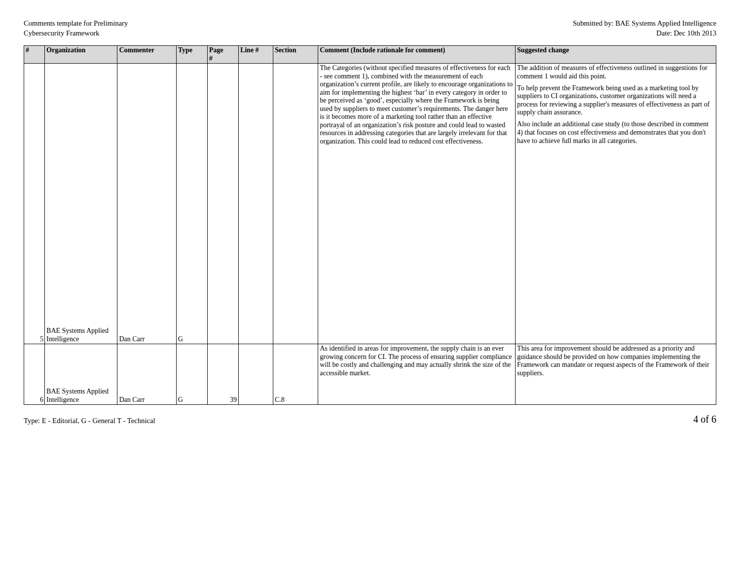Comments template for Preliminary
Cybersecurity Framework
Submitted by: BAE Systems Applied Intelligence
Date: Dec 10th 2013
| # | Organization | Commenter | Type | Page # | Line # | Section | Comment (Include rationale for comment) | Suggested change |
| --- | --- | --- | --- | --- | --- | --- | --- | --- |
| 5 | BAE Systems Applied Intelligence | Dan Carr | G | | | | The Categories (without specified measures of effectiveness for each - see comment 1), combined with the measurement of each organization’s current profile, are likely to encourage organizations to aim for implementing the highest ‘bar’ in every category in order to be perceived as ‘good’, especially where the Framework is being used by suppliers to meet customer’s requirements. The danger here is it becomes more of a marketing tool rather than an effective portrayal of an organization’s risk posture and could lead to wasted resources in addressing categories that are largely irrelevant for that organization. This could lead to reduced cost effectiveness. | The addition of measures of effectiveness outlined in suggestions for comment 1 would aid this point. To help prevent the Framework being used as a marketing tool by suppliers to CI organizations, customer organizations will need a process for reviewing a supplier's measures of effectiveness as part of supply chain assurance. Also include an additional case study (to those described in comment 4) that focuses on cost effectiveness and demonstrates that you don't have to achieve full marks in all categories. |
| 6 | BAE Systems Applied Intelligence | Dan Carr | G | 39 | | C.8 | As identified in areas for improvement, the supply chain is an ever growing concern for CI. The process of ensuring supplier compliance will be costly and challenging and may actually shrink the size of the accessible market. | This area for improvement should be addressed as a priority and guidance should be provided on how companies implementing the Framework can mandate or request aspects of the Framework of their suppliers. |
Type: E - Editorial, G - General T - Technical
4 of 6